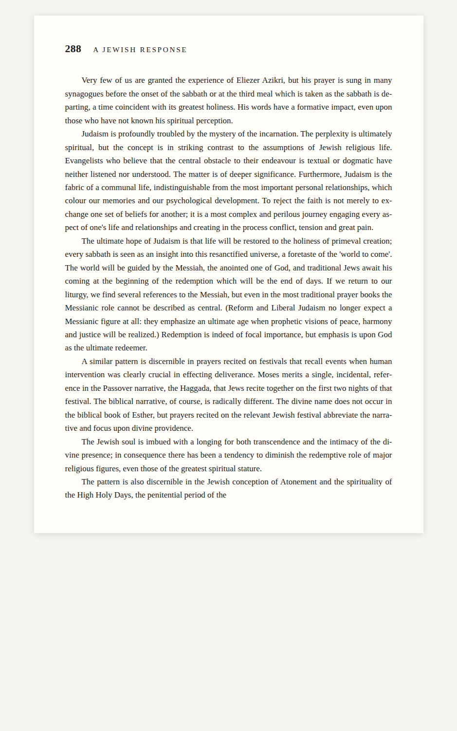288 A Jewish Response
Very few of us are granted the experience of Eliezer Azikri, but his prayer is sung in many synagogues before the onset of the sabbath or at the third meal which is taken as the sabbath is departing, a time coincident with its greatest holiness. His words have a formative impact, even upon those who have not known his spiritual perception.
Judaism is profoundly troubled by the mystery of the incarnation. The perplexity is ultimately spiritual, but the concept is in striking contrast to the assumptions of Jewish religious life. Evangelists who believe that the central obstacle to their endeavour is textual or dogmatic have neither listened nor understood. The matter is of deeper significance. Furthermore, Judaism is the fabric of a communal life, indistinguishable from the most important personal relationships, which colour our memories and our psychological development. To reject the faith is not merely to exchange one set of beliefs for another; it is a most complex and perilous journey engaging every aspect of one's life and relationships and creating in the process conflict, tension and great pain.
The ultimate hope of Judaism is that life will be restored to the holiness of primeval creation; every sabbath is seen as an insight into this resanctified universe, a foretaste of the 'world to come'. The world will be guided by the Messiah, the anointed one of God, and traditional Jews await his coming at the beginning of the redemption which will be the end of days. If we return to our liturgy, we find several references to the Messiah, but even in the most traditional prayer books the Messianic role cannot be described as central. (Reform and Liberal Judaism no longer expect a Messianic figure at all: they emphasize an ultimate age when prophetic visions of peace, harmony and justice will be realized.) Redemption is indeed of focal importance, but emphasis is upon God as the ultimate redeemer.
A similar pattern is discernible in prayers recited on festivals that recall events when human intervention was clearly crucial in effecting deliverance. Moses merits a single, incidental, reference in the Passover narrative, the Haggada, that Jews recite together on the first two nights of that festival. The biblical narrative, of course, is radically different. The divine name does not occur in the biblical book of Esther, but prayers recited on the relevant Jewish festival abbreviate the narrative and focus upon divine providence.
The Jewish soul is imbued with a longing for both transcendence and the intimacy of the divine presence; in consequence there has been a tendency to diminish the redemptive role of major religious figures, even those of the greatest spiritual stature.
The pattern is also discernible in the Jewish conception of Atonement and the spirituality of the High Holy Days, the penitential period of the